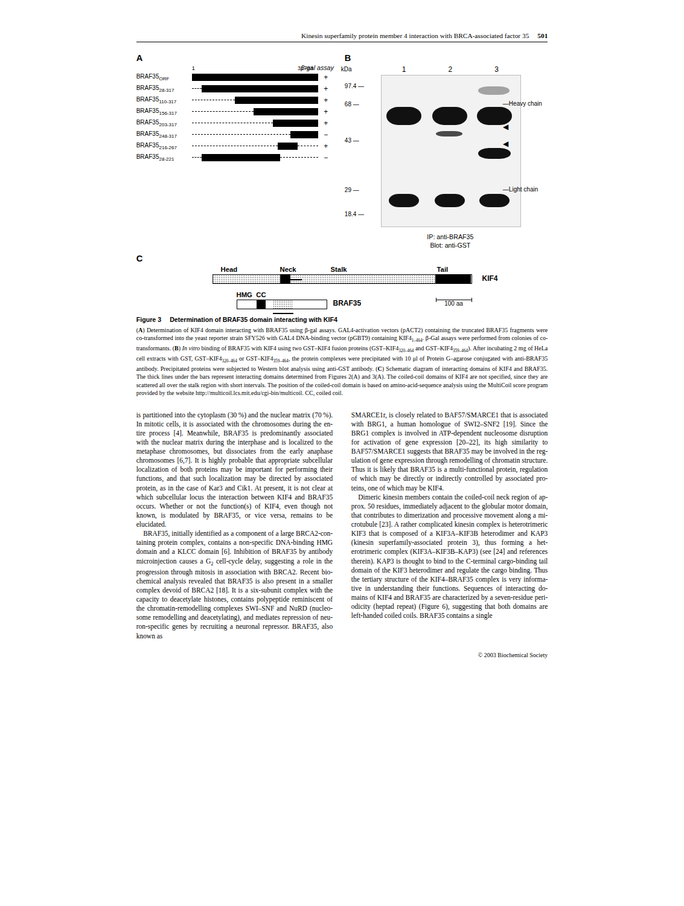Kinesin superfamily protein member 4 interaction with BRCA-associated factor 35501
A
1317aa
β-gal assay
BRAF35ORF
+
BRAF3528-317
+
BRAF35110-317
+
BRAF35156-317
+
BRAF35203-317
+
BRAF35248-317
−
BRAF35216-267
+
BRAF3528-221
−
B
123
kDa
97.4 —
68 —
43 —
29 —
18.4 —
◀
◀
—Heavy chain
—Light chain
IP: anti-BRAF35
Blot: anti-GST
C
Head Neck Stalk Tail
KIF4
HMG CC
BRAF35
100 aa
Figure 3 Determination of BRAF35 domain interacting with KIF4 (A) Determination of KIF4 domain interacting with BRAF35 using β-gal assays. GAL4-activation vectors (pACT2) containing the truncated BRAF35 fragments were co-transformed into the yeast reporter strain SFY526 with GAL4 DNA-binding vector (pGBT9) containing KIF41–464. β-Gal assays were performed from colonies of co-transformants. (B) In vitro binding of BRAF35 with KIF4 using two GST–KIF4 fusion proteins (GST–KIF4320–464 and GST–KIF4359–464). After incubating 2 mg of HeLa cell extracts with GST, GST–KIF4320–464 or GST–KIF4359–464, the protein complexes were precipitated with 10 μl of Protein G–agarose conjugated with anti-BRAF35 antibody. Precipitated proteins were subjected to Western blot analysis using anti-GST antibody. (C) Schematic diagram of interacting domains of KIF4 and BRAF35. The thick lines under the bars represent interacting domains determined from Figures 2(A) and 3(A). The coiled-coil domains of KIF4 are not specified, since they are scattered all over the stalk region with short intervals. The position of the coiled-coil domain is based on amino-acid-sequence analysis using the MultiCoil score program provided by the website http://multicoil.lcs.mit.edu/cgi-bin/multicoil. CC, coiled coil.
is partitioned into the cytoplasm (30 %) and the nuclear matrix (70 %). In mitotic cells, it is associated with the chromosomes during the entire process [4]. Meanwhile, BRAF35 is predominantly associated with the nuclear matrix during the interphase and is localized to the metaphase chromosomes, but dissociates from the early anaphase chromosomes [6,7]. It is highly probable that appropriate subcellular localization of both proteins may be important for performing their functions, and that such localization may be directed by associated protein, as in the case of Kar3 and Cik1. At present, it is not clear at which subcellular locus the interaction between KIF4 and BRAF35 occurs. Whether or not the function(s) of KIF4, even though not known, is modulated by BRAF35, or vice versa, remains to be elucidated.
BRAF35, initially identified as a component of a large BRCA2-containing protein complex, contains a non-specific DNA-binding HMG domain and a KLCC domain [6]. Inhibition of BRAF35 by antibody microinjection causes a G2 cell-cycle delay, suggesting a role in the progression through mitosis in association with BRCA2. Recent biochemical analysis revealed that BRAF35 is also present in a smaller complex devoid of BRCA2 [18]. It is a six-subunit complex with the capacity to deacetylate histones, contains polypeptide reminiscent of the chromatin-remodelling complexes SWI–SNF and NuRD (nucleosome remodelling and deacetylating), and mediates repression of neuron-specific genes by recruiting a neuronal repressor. BRAF35, also known as
SMARCE1r, is closely related to BAF57/SMARCE1 that is associated with BRG1, a human homologue of SWI2–SNF2 [19]. Since the BRG1 complex is involved in ATP-dependent nucleosome disruption for activation of gene expression [20–22], its high similarity to BAF57/SMARCE1 suggests that BRAF35 may be involved in the regulation of gene expression through remodelling of chromatin structure. Thus it is likely that BRAF35 is a multi-functional protein, regulation of which may be directly or indirectly controlled by associated proteins, one of which may be KIF4.
Dimeric kinesin members contain the coiled-coil neck region of approx. 50 residues, immediately adjacent to the globular motor domain, that contributes to dimerization and processive movement along a microtubule [23]. A rather complicated kinesin complex is heterotrimeric KIF3 that is composed of a KIF3A–KIF3B heterodimer and KAP3 (kinesin superfamily-associated protein 3), thus forming a heterotrimeric complex (KIF3A–KIF3B–KAP3) (see [24] and references therein). KAP3 is thought to bind to the C-terminal cargo-binding tail domain of the KIF3 heterodimer and regulate the cargo binding. Thus the tertiary structure of the KIF4–BRAF35 complex is very informative in understanding their functions. Sequences of interacting domains of KIF4 and BRAF35 are characterized by a seven-residue periodicity (heptad repeat) (Figure 6), suggesting that both domains are left-handed coiled coils. BRAF35 contains a single
© 2003 Biochemical Society